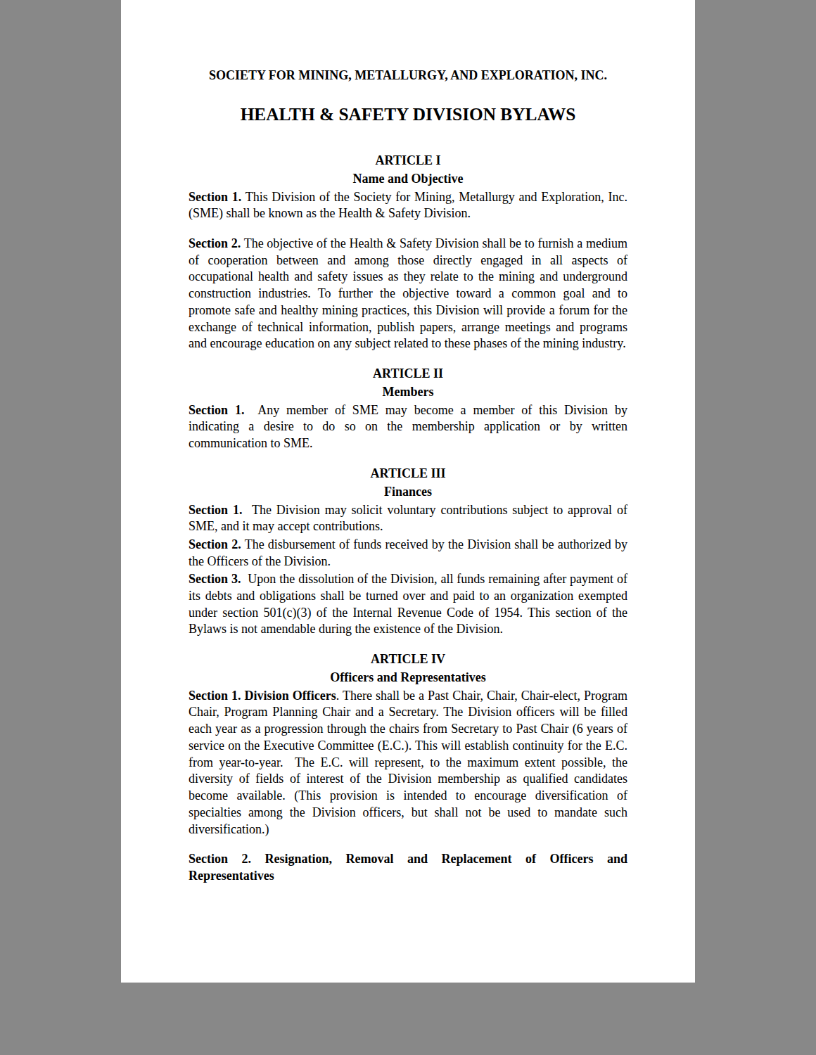SOCIETY FOR MINING, METALLURGY, AND EXPLORATION, INC.
HEALTH & SAFETY DIVISION BYLAWS
ARTICLE I
Name and Objective
Section 1. This Division of the Society for Mining, Metallurgy and Exploration, Inc. (SME) shall be known as the Health & Safety Division.
Section 2. The objective of the Health & Safety Division shall be to furnish a medium of cooperation between and among those directly engaged in all aspects of occupational health and safety issues as they relate to the mining and underground construction industries. To further the objective toward a common goal and to promote safe and healthy mining practices, this Division will provide a forum for the exchange of technical information, publish papers, arrange meetings and programs and encourage education on any subject related to these phases of the mining industry.
ARTICLE II
Members
Section 1. Any member of SME may become a member of this Division by indicating a desire to do so on the membership application or by written communication to SME.
ARTICLE III
Finances
Section 1. The Division may solicit voluntary contributions subject to approval of SME, and it may accept contributions.
Section 2. The disbursement of funds received by the Division shall be authorized by the Officers of the Division.
Section 3. Upon the dissolution of the Division, all funds remaining after payment of its debts and obligations shall be turned over and paid to an organization exempted under section 501(c)(3) of the Internal Revenue Code of 1954. This section of the Bylaws is not amendable during the existence of the Division.
ARTICLE IV
Officers and Representatives
Section 1. Division Officers. There shall be a Past Chair, Chair, Chair-elect, Program Chair, Program Planning Chair and a Secretary. The Division officers will be filled each year as a progression through the chairs from Secretary to Past Chair (6 years of service on the Executive Committee (E.C.). This will establish continuity for the E.C. from year-to-year. The E.C. will represent, to the maximum extent possible, the diversity of fields of interest of the Division membership as qualified candidates become available. (This provision is intended to encourage diversification of specialties among the Division officers, but shall not be used to mandate such diversification.)
Section 2. Resignation, Removal and Replacement of Officers and Representatives